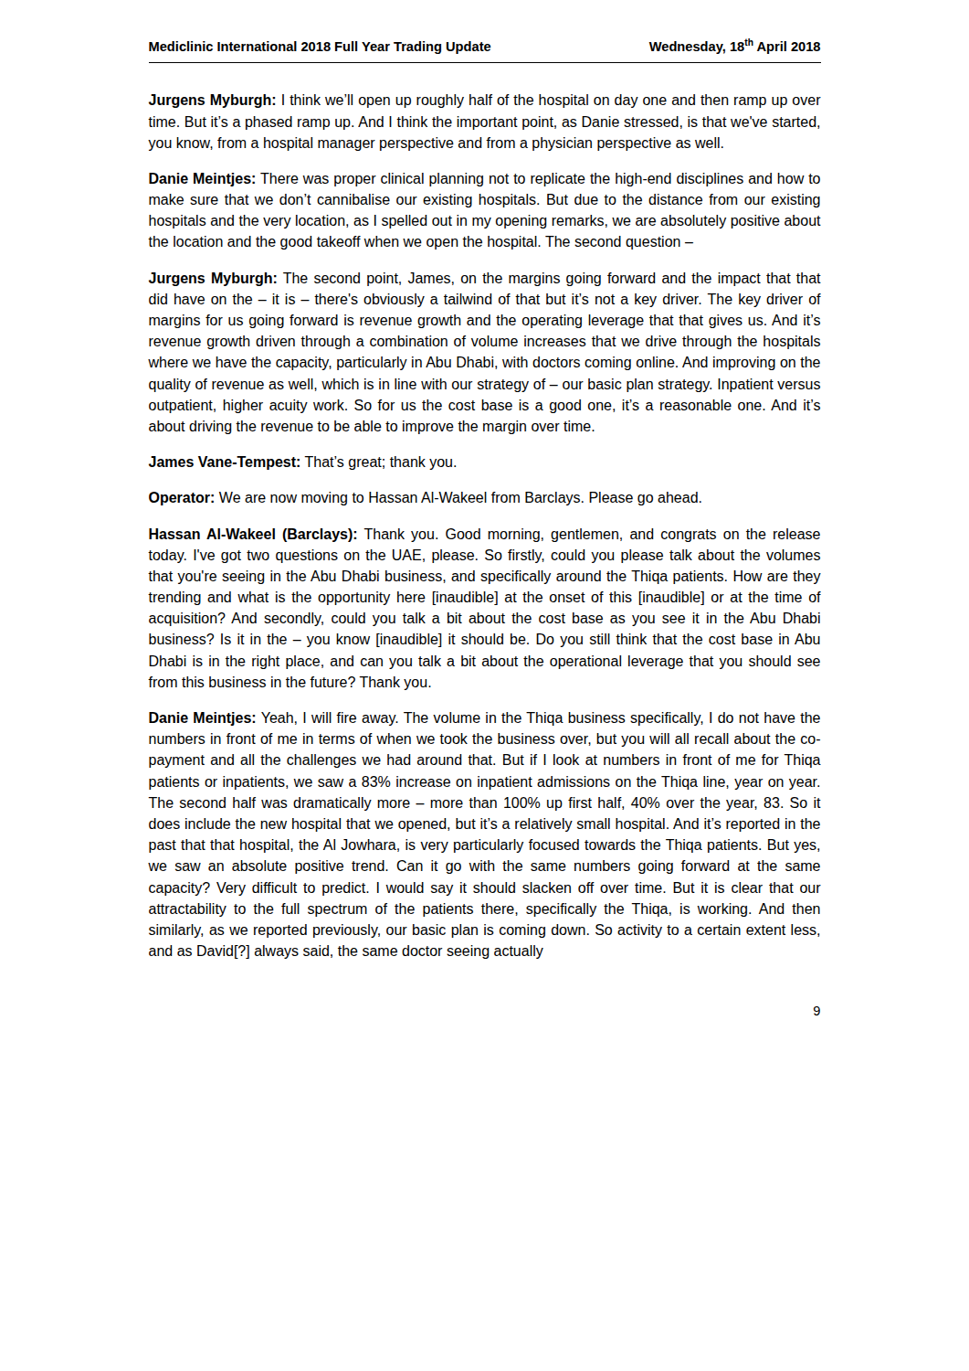Mediclinic International 2018 Full Year Trading Update Wednesday, 18th April 2018
Jurgens Myburgh: I think we’ll open up roughly half of the hospital on day one and then ramp up over time. But it’s a phased ramp up. And I think the important point, as Danie stressed, is that we've started, you know, from a hospital manager perspective and from a physician perspective as well.
Danie Meintjes: There was proper clinical planning not to replicate the high-end disciplines and how to make sure that we don’t cannibalise our existing hospitals. But due to the distance from our existing hospitals and the very location, as I spelled out in my opening remarks, we are absolutely positive about the location and the good takeoff when we open the hospital. The second question –
Jurgens Myburgh: The second point, James, on the margins going forward and the impact that that did have on the – it is – there's obviously a tailwind of that but it’s not a key driver. The key driver of margins for us going forward is revenue growth and the operating leverage that that gives us. And it’s revenue growth driven through a combination of volume increases that we drive through the hospitals where we have the capacity, particularly in Abu Dhabi, with doctors coming online. And improving on the quality of revenue as well, which is in line with our strategy of – our basic plan strategy. Inpatient versus outpatient, higher acuity work. So for us the cost base is a good one, it’s a reasonable one. And it’s about driving the revenue to be able to improve the margin over time.
James Vane-Tempest: That’s great; thank you.
Operator: We are now moving to Hassan Al-Wakeel from Barclays. Please go ahead.
Hassan Al-Wakeel (Barclays): Thank you. Good morning, gentlemen, and congrats on the release today. I've got two questions on the UAE, please. So firstly, could you please talk about the volumes that you're seeing in the Abu Dhabi business, and specifically around the Thiqa patients. How are they trending and what is the opportunity here [inaudible] at the onset of this [inaudible] or at the time of acquisition? And secondly, could you talk a bit about the cost base as you see it in the Abu Dhabi business? Is it in the – you know [inaudible] it should be. Do you still think that the cost base in Abu Dhabi is in the right place, and can you talk a bit about the operational leverage that you should see from this business in the future? Thank you.
Danie Meintjes: Yeah, I will fire away. The volume in the Thiqa business specifically, I do not have the numbers in front of me in terms of when we took the business over, but you will all recall about the co-payment and all the challenges we had around that. But if I look at numbers in front of me for Thiqa patients or inpatients, we saw a 83% increase on inpatient admissions on the Thiqa line, year on year. The second half was dramatically more – more than 100% up first half, 40% over the year, 83. So it does include the new hospital that we opened, but it’s a relatively small hospital. And it’s reported in the past that that hospital, the Al Jowhara, is very particularly focused towards the Thiqa patients. But yes, we saw an absolute positive trend. Can it go with the same numbers going forward at the same capacity? Very difficult to predict. I would say it should slacken off over time. But it is clear that our attractability to the full spectrum of the patients there, specifically the Thiqa, is working. And then similarly, as we reported previously, our basic plan is coming down. So activity to a certain extent less, and as David[?] always said, the same doctor seeing actually
9